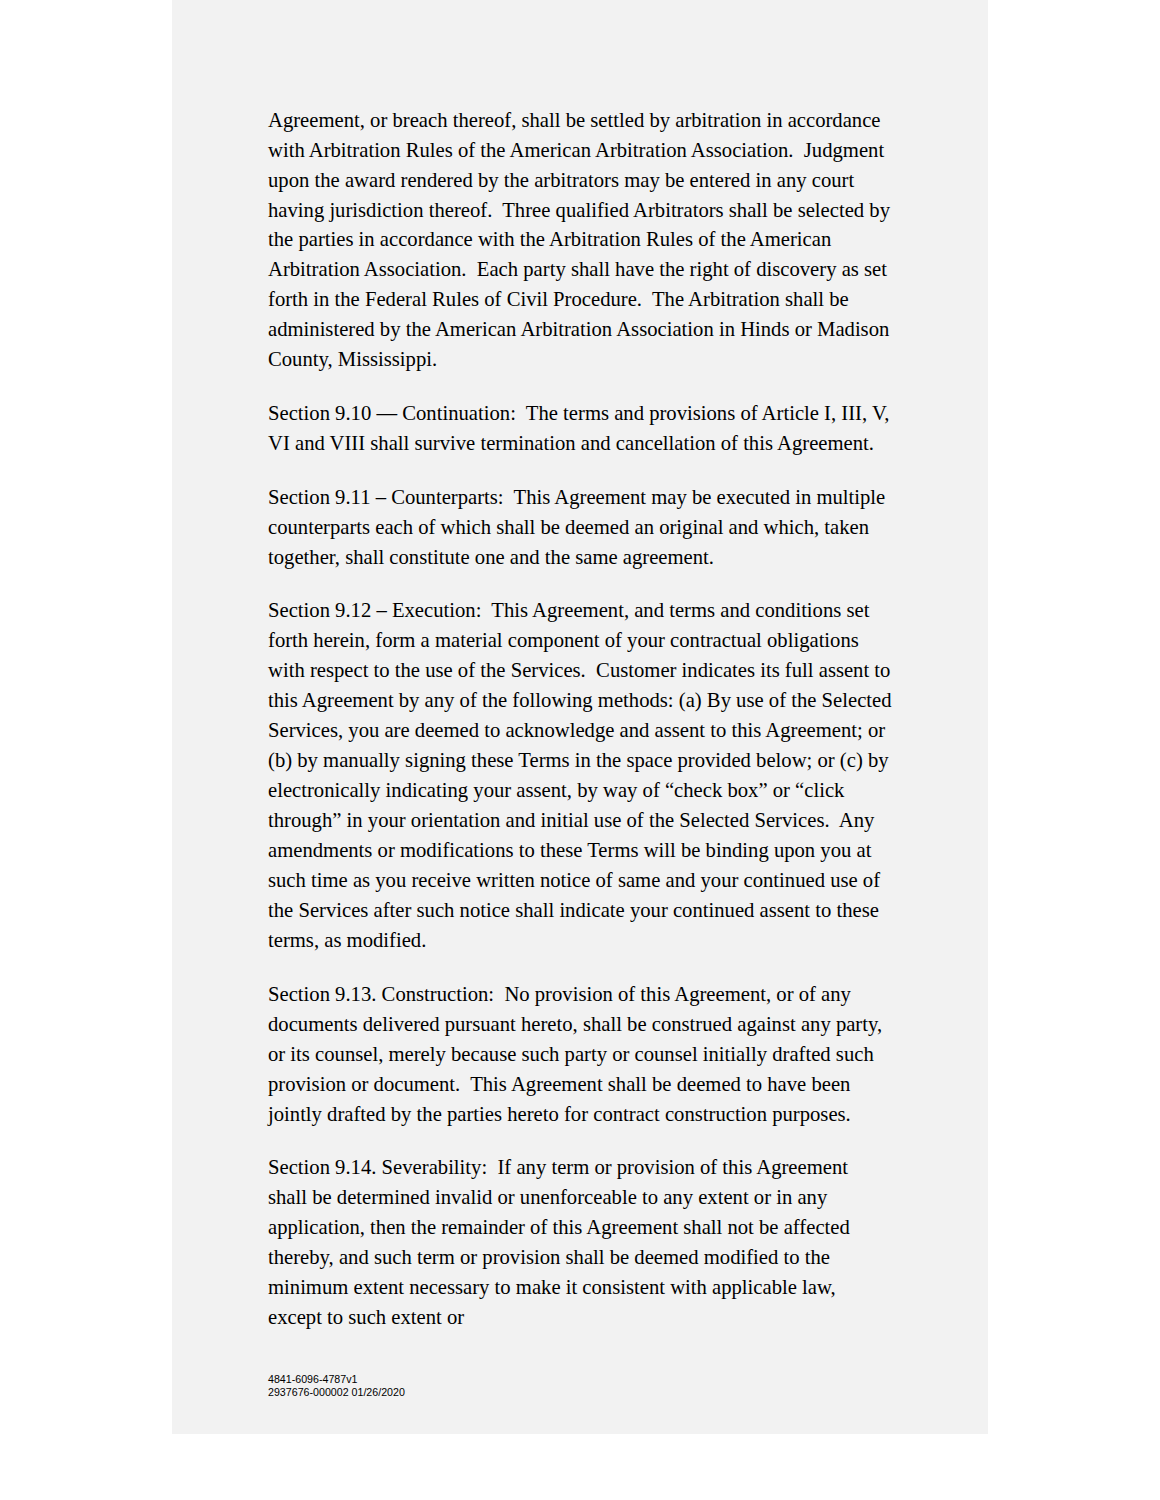Agreement, or breach thereof, shall be settled by arbitration in accordance with Arbitration Rules of the American Arbitration Association. Judgment upon the award rendered by the arbitrators may be entered in any court having jurisdiction thereof. Three qualified Arbitrators shall be selected by the parties in accordance with the Arbitration Rules of the American Arbitration Association. Each party shall have the right of discovery as set forth in the Federal Rules of Civil Procedure. The Arbitration shall be administered by the American Arbitration Association in Hinds or Madison County, Mississippi.
Section 9.10 — Continuation: The terms and provisions of Article I, III, V, VI and VIII shall survive termination and cancellation of this Agreement.
Section 9.11 – Counterparts: This Agreement may be executed in multiple counterparts each of which shall be deemed an original and which, taken together, shall constitute one and the same agreement.
Section 9.12 – Execution: This Agreement, and terms and conditions set forth herein, form a material component of your contractual obligations with respect to the use of the Services. Customer indicates its full assent to this Agreement by any of the following methods: (a) By use of the Selected Services, you are deemed to acknowledge and assent to this Agreement; or (b) by manually signing these Terms in the space provided below; or (c) by electronically indicating your assent, by way of “check box” or “click through” in your orientation and initial use of the Selected Services. Any amendments or modifications to these Terms will be binding upon you at such time as you receive written notice of same and your continued use of the Services after such notice shall indicate your continued assent to these terms, as modified.
Section 9.13. Construction: No provision of this Agreement, or of any documents delivered pursuant hereto, shall be construed against any party, or its counsel, merely because such party or counsel initially drafted such provision or document. This Agreement shall be deemed to have been jointly drafted by the parties hereto for contract construction purposes.
Section 9.14. Severability: If any term or provision of this Agreement shall be determined invalid or unenforceable to any extent or in any application, then the remainder of this Agreement shall not be affected thereby, and such term or provision shall be deemed modified to the minimum extent necessary to make it consistent with applicable law, except to such extent or
4841-6096-4787v1
2937676-000002 01/26/2020